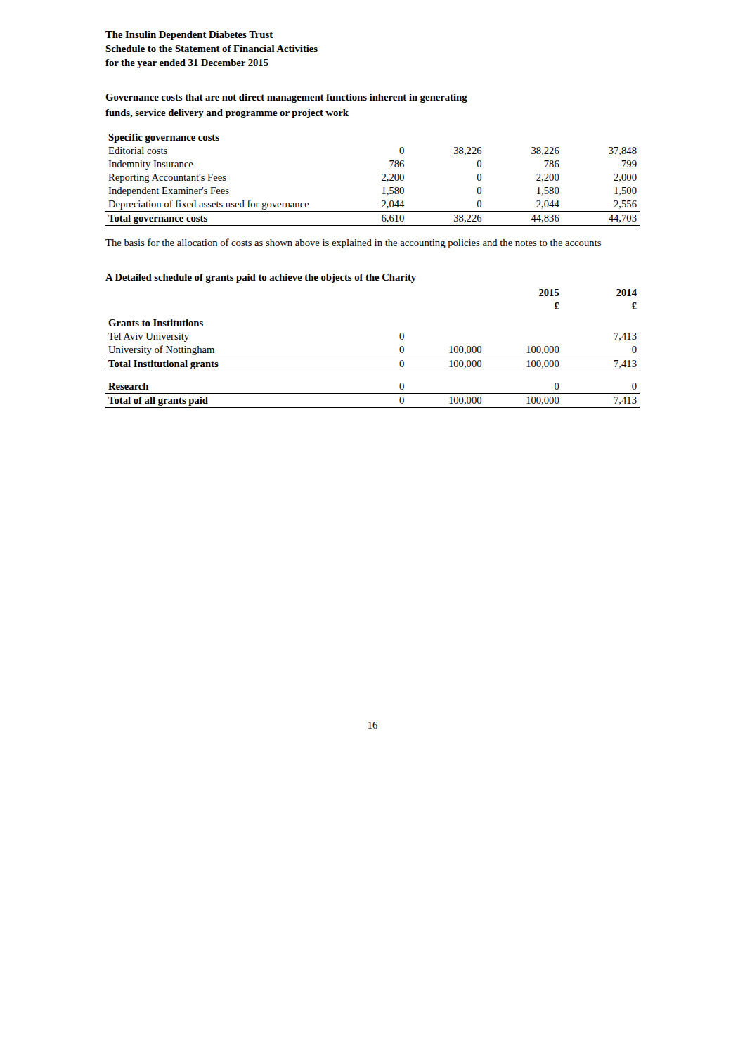The Insulin Dependent Diabetes Trust
Schedule to the Statement of Financial Activities
for the year ended 31 December 2015
Governance costs that are not direct management functions inherent in generating
funds, service delivery and programme or project work
| Specific governance costs | | | | |
| Editorial costs | 0 | 38,226 | 38,226 | 37,848 |
| Indemnity Insurance | 786 | 0 | 786 | 799 |
| Reporting Accountant's Fees | 2,200 | 0 | 2,200 | 2,000 |
| Independent Examiner's Fees | 1,580 | 0 | 1,580 | 1,500 |
| Depreciation of fixed assets used for governance | 2,044 | 0 | 2,044 | 2,556 |
| Total governance costs | 6,610 | 38,226 | 44,836 | 44,703 |
The basis for the allocation of costs as shown above is explained in the accounting policies and the notes to the accounts
A Detailed schedule of grants paid to achieve the objects of the Charity
| | | | 2015 | 2014 |
| | | | £ | £ |
| Grants to Institutions | | | | |
| Tel Aviv University | 0 | | | 7,413 |
| University of Nottingham | 0 | 100,000 | 100,000 | 0 |
| Total Institutional grants | 0 | 100,000 | 100,000 | 7,413 |
| Research | 0 | | 0 | 0 |
| Total of all grants paid | 0 | 100,000 | 100,000 | 7,413 |
16